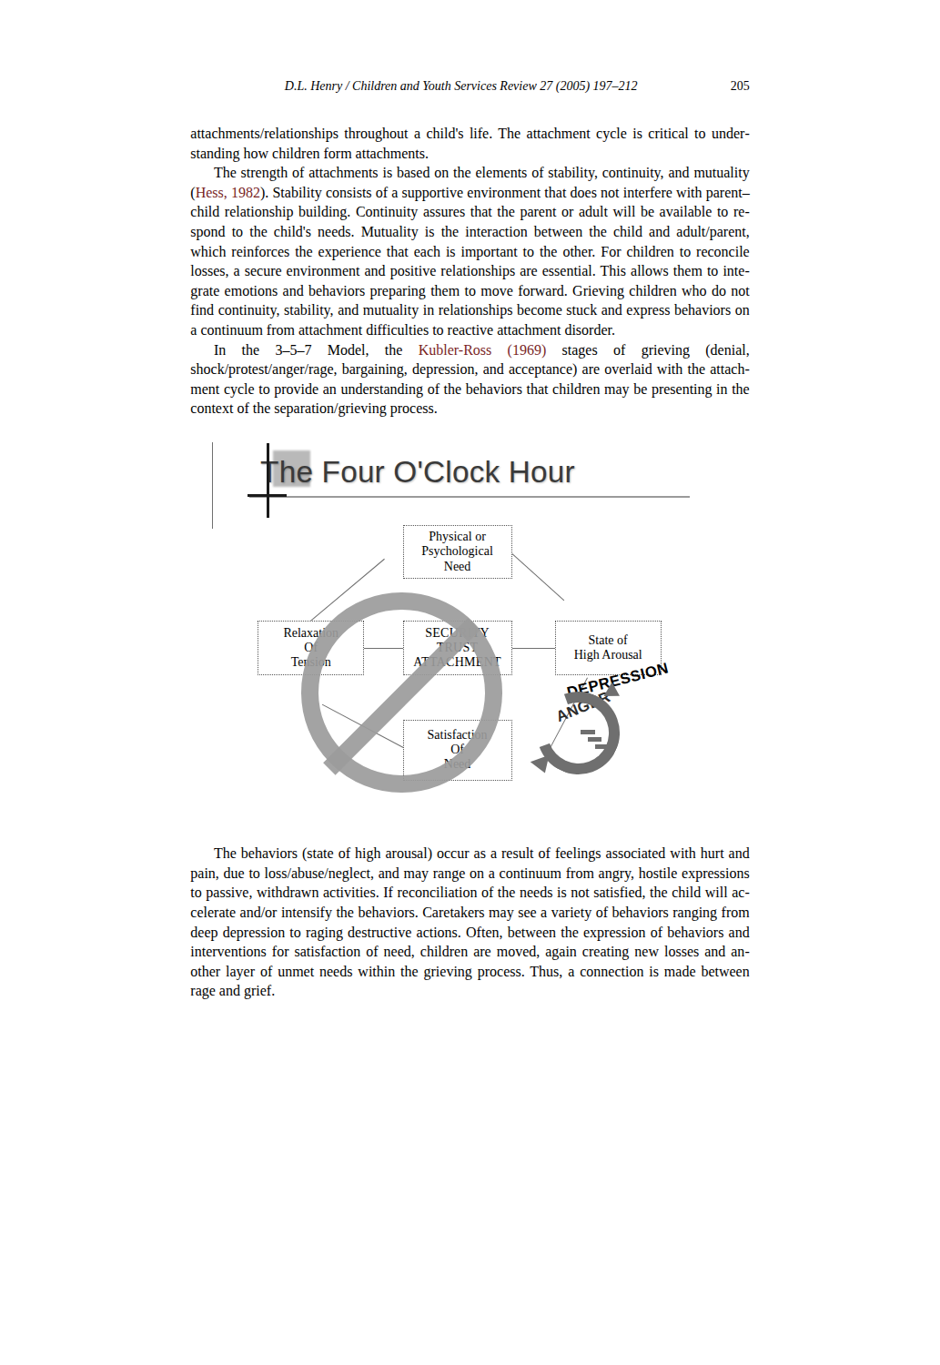D.L. Henry / Children and Youth Services Review 27 (2005) 197–212
205
attachments/relationships throughout a child's life. The attachment cycle is critical to understanding how children form attachments.
The strength of attachments is based on the elements of stability, continuity, and mutuality (Hess, 1982). Stability consists of a supportive environment that does not interfere with parent–child relationship building. Continuity assures that the parent or adult will be available to respond to the child's needs. Mutuality is the interaction between the child and adult/parent, which reinforces the experience that each is important to the other. For children to reconcile losses, a secure environment and positive relationships are essential. This allows them to integrate emotions and behaviors preparing them to move forward. Grieving children who do not find continuity, stability, and mutuality in relationships become stuck and express behaviors on a continuum from attachment difficulties to reactive attachment disorder.
In the 3–5–7 Model, the Kubler-Ross (1969) stages of grieving (denial, shock/protest/anger/rage, bargaining, depression, and acceptance) are overlaid with the attachment cycle to provide an understanding of the behaviors that children may be presenting in the context of the separation/grieving process.
The Four O'Clock Hour
Physical or
Psychological
Need
SECURITY
TRUST
ATTACHMENT
Relaxation
Of
Tension
State of
High Arousal
Satisfaction
Of
Need
DEPRESSION
ANGER
The behaviors (state of high arousal) occur as a result of feelings associated with hurt and pain, due to loss/abuse/neglect, and may range on a continuum from angry, hostile expressions to passive, withdrawn activities. If reconciliation of the needs is not satisfied, the child will accelerate and/or intensify the behaviors. Caretakers may see a variety of behaviors ranging from deep depression to raging destructive actions. Often, between the expression of behaviors and interventions for satisfaction of need, children are moved, again creating new losses and another layer of unmet needs within the grieving process. Thus, a connection is made between rage and grief.